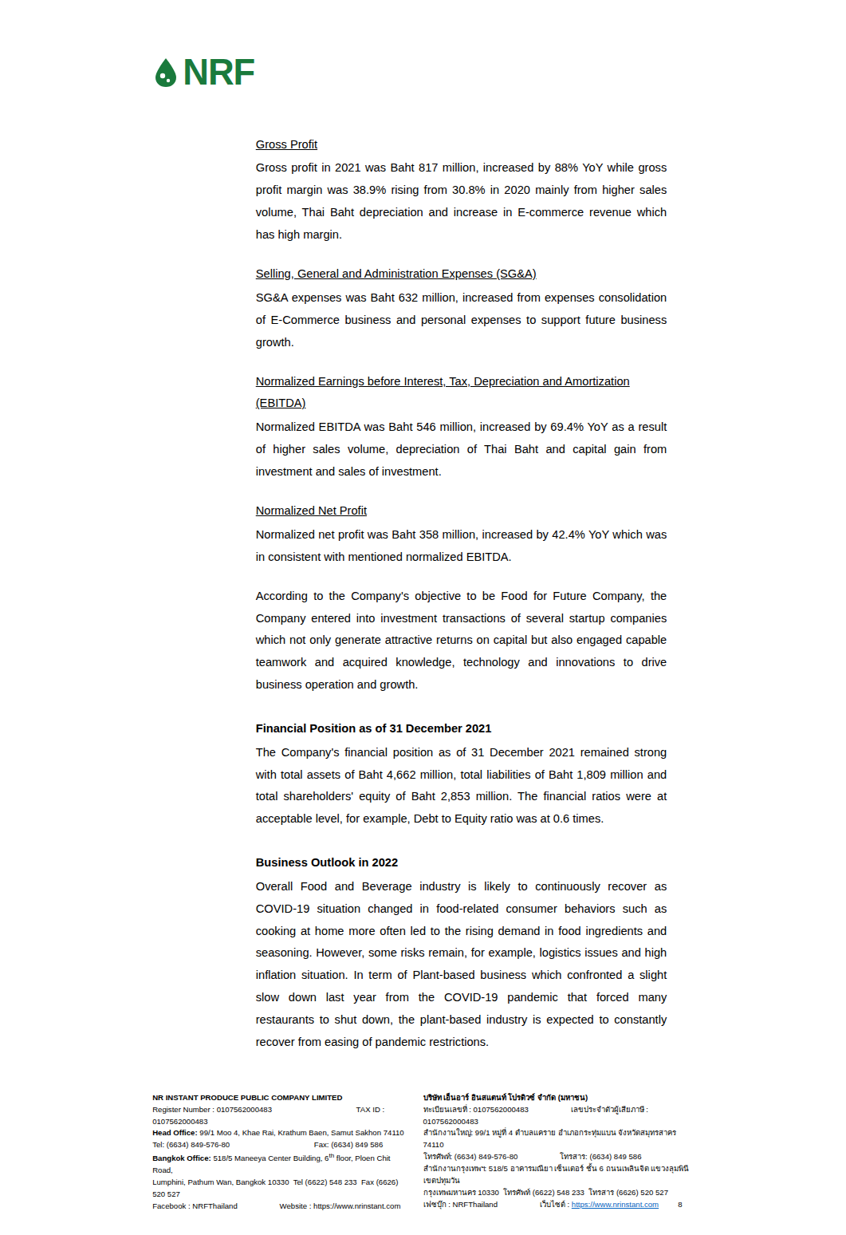NRF
Gross Profit
Gross profit in 2021 was Baht 817 million, increased by 88% YoY while gross profit margin was 38.9% rising from 30.8% in 2020 mainly from higher sales volume, Thai Baht depreciation and increase in E-commerce revenue which has high margin.
Selling, General and Administration Expenses (SG&A)
SG&A expenses was Baht 632 million, increased from expenses consolidation of E-Commerce business and personal expenses to support future business growth.
Normalized Earnings before Interest, Tax, Depreciation and Amortization (EBITDA)
Normalized EBITDA was Baht 546 million, increased by 69.4% YoY as a result of higher sales volume, depreciation of Thai Baht and capital gain from investment and sales of investment.
Normalized Net Profit
Normalized net profit was Baht 358 million, increased by 42.4% YoY which was in consistent with mentioned normalized EBITDA.
According to the Company's objective to be Food for Future Company, the Company entered into investment transactions of several startup companies which not only generate attractive returns on capital but also engaged capable teamwork and acquired knowledge, technology and innovations to drive business operation and growth.
Financial Position as of 31 December 2021
The Company's financial position as of 31 December 2021 remained strong with total assets of Baht 4,662 million, total liabilities of Baht 1,809 million and total shareholders' equity of Baht 2,853 million. The financial ratios were at acceptable level, for example, Debt to Equity ratio was at 0.6 times.
Business Outlook in 2022
Overall Food and Beverage industry is likely to continuously recover as COVID-19 situation changed in food-related consumer behaviors such as cooking at home more often led to the rising demand in food ingredients and seasoning. However, some risks remain, for example, logistics issues and high inflation situation. In term of Plant-based business which confronted a slight slow down last year from the COVID-19 pandemic that forced many restaurants to shut down, the plant-based industry is expected to constantly recover from easing of pandemic restrictions.
NR INSTANT PRODUCE PUBLIC COMPANY LIMITED Register Number : 0107562000483 TAX ID : 0107562000483 Head Office: 99/1 Moo 4, Khae Rai, Krathum Baen, Samut Sakhon 74110 Tel: (6634) 849-576-80 Fax: (6634) 849 586 Bangkok Office: 518/5 Maneeya Center Building, 6th floor, Ploen Chit Road, Lumphini, Pathum Wan, Bangkok 10330 Tel (6622) 548 233 Fax (6626) 520 527 Facebook : NRFThailand Website : https://www.nrinstant.com
บริษัท เอ็นอาร์ อินสแตนท์ โปรดิวซ์ จำกัด (มหาชน) ทะเบียนเลขที่ : 0107562000483 เลขประจำตัวผู้เสียภาษี : 0107562000483 สำนักงานใหญ่: 99/1 หมู่ที่ 4 ตำบลแคราย อำเภอกระทุ่มแบน จังหวัดสมุทรสาคร 74110 โทรศัพท์: (6634) 849-576-80 โทรสาร: (6634) 849 586 สำนักงานกรุงเทพฯ: 518/5 อาคารมณียา เซ็นเตอร์ ชั้น 6 ถนนเพลินจิต แขวงลุมพินี เขตปทุมวัน กรุงเทพมหานคร 10330 โทรศัพท์ (6622) 548 233 โทรสาร (6626) 520 527 เฟซบุ๊ก : NRFThailand เว็บไซต์ : https://www.nrinstant.com 8